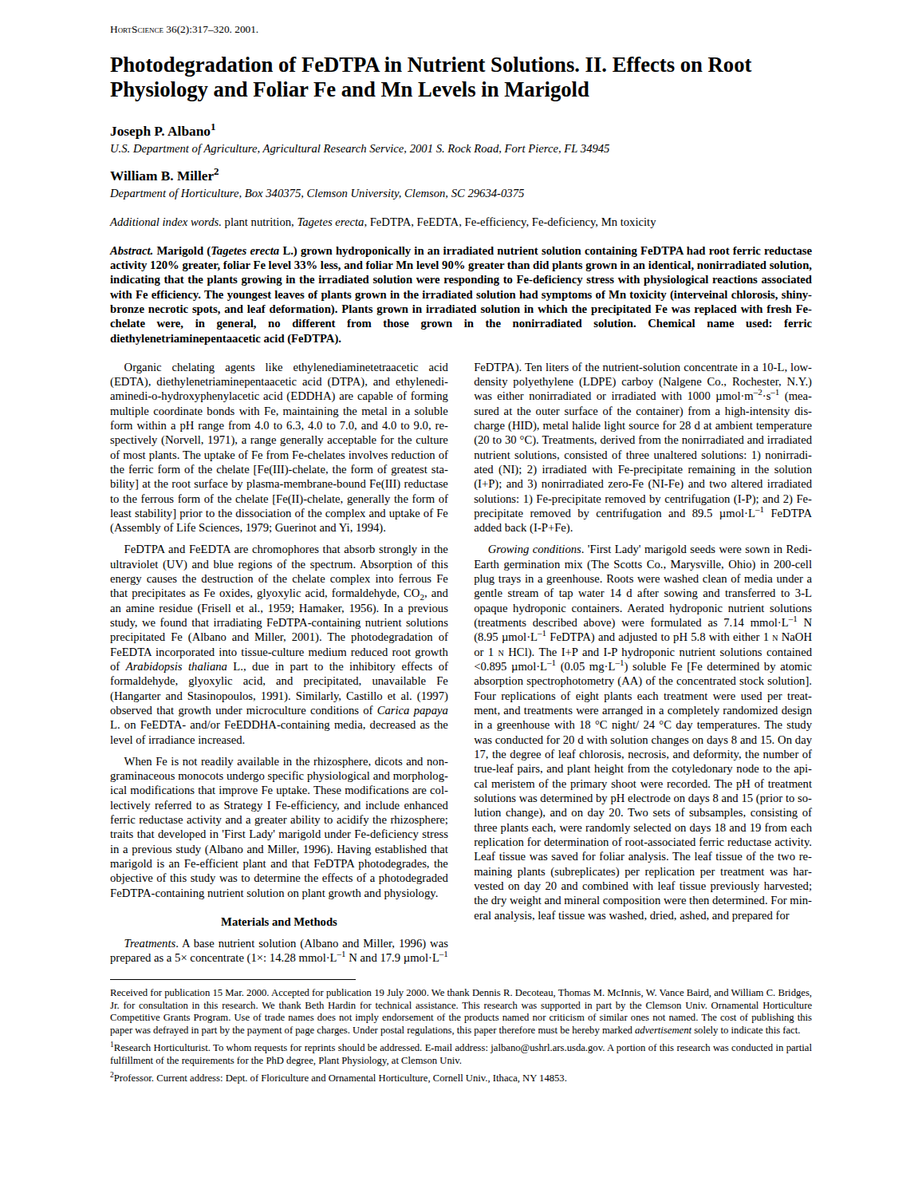HortScience 36(2):317–320. 2001.
Photodegradation of FeDTPA in Nutrient Solutions. II. Effects on Root Physiology and Foliar Fe and Mn Levels in Marigold
Joseph P. Albano1
U.S. Department of Agriculture, Agricultural Research Service, 2001 S. Rock Road, Fort Pierce, FL 34945
William B. Miller2
Department of Horticulture, Box 340375, Clemson University, Clemson, SC 29634-0375
Additional index words. plant nutrition, Tagetes erecta, FeDTPA, FeEDTA, Fe-efficiency, Fe-deficiency, Mn toxicity
Abstract. Marigold (Tagetes erecta L.) grown hydroponically in an irradiated nutrient solution containing FeDTPA had root ferric reductase activity 120% greater, foliar Fe level 33% less, and foliar Mn level 90% greater than did plants grown in an identical, nonirradiated solution, indicating that the plants growing in the irradiated solution were responding to Fe-deficiency stress with physiological reactions associated with Fe efficiency. The youngest leaves of plants grown in the irradiated solution had symptoms of Mn toxicity (interveinal chlorosis, shiny-bronze necrotic spots, and leaf deformation). Plants grown in irradiated solution in which the precipitated Fe was replaced with fresh Fe-chelate were, in general, no different from those grown in the nonirradiated solution. Chemical name used: ferric diethylenetriaminepentaacetic acid (FeDTPA).
Organic chelating agents like ethylenediaminetetraacetic acid (EDTA), diethylenetriaminepentaacetic acid (DTPA), and ethylenediaminedi-o-hydroxyphenylacetic acid (EDDHA) are capable of forming multiple coordinate bonds with Fe, maintaining the metal in a soluble form within a pH range from 4.0 to 6.3, 4.0 to 7.0, and 4.0 to 9.0, respectively (Norvell, 1971), a range generally acceptable for the culture of most plants. The uptake of Fe from Fe-chelates involves reduction of the ferric form of the chelate [Fe(III)-chelate, the form of greatest stability] at the root surface by plasma-membrane-bound Fe(III) reductase to the ferrous form of the chelate [Fe(II)-chelate, generally the form of least stability] prior to the dissociation of the complex and uptake of Fe (Assembly of Life Sciences, 1979; Guerinot and Yi, 1994).
FeDTPA and FeEDTA are chromophores that absorb strongly in the ultraviolet (UV) and blue regions of the spectrum. Absorption of this energy causes the destruction of the chelate complex into ferrous Fe that precipitates as Fe oxides, glyoxylic acid, formaldehyde, CO2, and an amine residue (Frisell et al., 1959; Hamaker, 1956). In a previous study, we found that irradiating FeDTPA-containing nutrient solutions precipitated Fe (Albano and Miller, 2001). The photodegradation of FeEDTA incorporated into tissue-culture medium reduced root growth of Arabidopsis thaliana L., due in part to the inhibitory effects of formaldehyde, glyoxylic acid, and precipitated, unavailable Fe (Hangarter and Stasinopoulos, 1991). Similarly, Castillo et al. (1997) observed that growth under microculture conditions of Carica papaya L. on FeEDTA- and/or FeEDDHA-containing media, decreased as the level of irradiance increased.
When Fe is not readily available in the rhizosphere, dicots and non-graminaceous monocots undergo specific physiological and morphological modifications that improve Fe uptake. These modifications are collectively referred to as Strategy I Fe-efficiency, and include enhanced ferric reductase activity and a greater ability to acidify the rhizosphere; traits that developed in 'First Lady' marigold under Fe-deficiency stress in a previous study (Albano and Miller, 1996). Having established that marigold is an Fe-efficient plant and that FeDTPA photodegrades, the objective of this study was to determine the effects of a photodegraded FeDTPA-containing nutrient solution on plant growth and physiology.
Materials and Methods
Treatments. A base nutrient solution (Albano and Miller, 1996) was prepared as a 5× concentrate (1×: 14.28 mmol·L–1 N and 17.9 µmol·L–1 FeDTPA). Ten liters of the nutrient-solution concentrate in a 10-L, low-density polyethylene (LDPE) carboy (Nalgene Co., Rochester, N.Y.) was either nonirradiated or irradiated with 1000 µmol·m–2·s–1 (measured at the outer surface of the container) from a high-intensity discharge (HID), metal halide light source for 28 d at ambient temperature (20 to 30 °C). Treatments, derived from the nonirradiated and irradiated nutrient solutions, consisted of three unaltered solutions: 1) nonirradiated (NI); 2) irradiated with Fe-precipitate remaining in the solution (I+P); and 3) nonirradiated zero-Fe (NI-Fe) and two altered irradiated solutions: 1) Fe-precipitate removed by centrifugation (I-P); and 2) Fe-precipitate removed by centrifugation and 89.5 µmol·L–1 FeDTPA added back (I-P+Fe).
Growing conditions. 'First Lady' marigold seeds were sown in Redi-Earth germination mix (The Scotts Co., Marysville, Ohio) in 200-cell plug trays in a greenhouse. Roots were washed clean of media under a gentle stream of tap water 14 d after sowing and transferred to 3-L opaque hydroponic containers. Aerated hydroponic nutrient solutions (treatments described above) were formulated as 7.14 mmol·L–1 N (8.95 µmol·L–1 FeDTPA) and adjusted to pH 5.8 with either 1 n NaOH or 1 n HCl). The I+P and I-P hydroponic nutrient solutions contained <0.895 µmol·L–1 (0.05 mg·L–1) soluble Fe [Fe determined by atomic absorption spectrophotometry (AA) of the concentrated stock solution]. Four replications of eight plants each treatment were used per treatment, and treatments were arranged in a completely randomized design in a greenhouse with 18 °C night/ 24 °C day temperatures. The study was conducted for 20 d with solution changes on days 8 and 15. On day 17, the degree of leaf chlorosis, necrosis, and deformity, the number of true-leaf pairs, and plant height from the cotyledonary node to the apical meristem of the primary shoot were recorded. The pH of treatment solutions was determined by pH electrode on days 8 and 15 (prior to solution change), and on day 20. Two sets of subsamples, consisting of three plants each, were randomly selected on days 18 and 19 from each replication for determination of root-associated ferric reductase activity. Leaf tissue was saved for foliar analysis. The leaf tissue of the two remaining plants (subreplicates) per replication per treatment was harvested on day 20 and combined with leaf tissue previously harvested; the dry weight and mineral composition were then determined. For mineral analysis, leaf tissue was washed, dried, ashed, and prepared for
Received for publication 15 Mar. 2000. Accepted for publication 19 July 2000. We thank Dennis R. Decoteau, Thomas M. McInnis, W. Vance Baird, and William C. Bridges, Jr. for consultation in this research. We thank Beth Hardin for technical assistance. This research was supported in part by the Clemson Univ. Ornamental Horticulture Competitive Grants Program. Use of trade names does not imply endorsement of the products named nor criticism of similar ones not named. The cost of publishing this paper was defrayed in part by the payment of page charges. Under postal regulations, this paper therefore must be hereby marked advertisement solely to indicate this fact.
1Research Horticulturist. To whom requests for reprints should be addressed. E-mail address: jalbano@ushrl.ars.usda.gov. A portion of this research was conducted in partial fulfillment of the requirements for the PhD degree, Plant Physiology, at Clemson Univ.
2Professor. Current address: Dept. of Floriculture and Ornamental Horticulture, Cornell Univ., Ithaca, NY 14853.